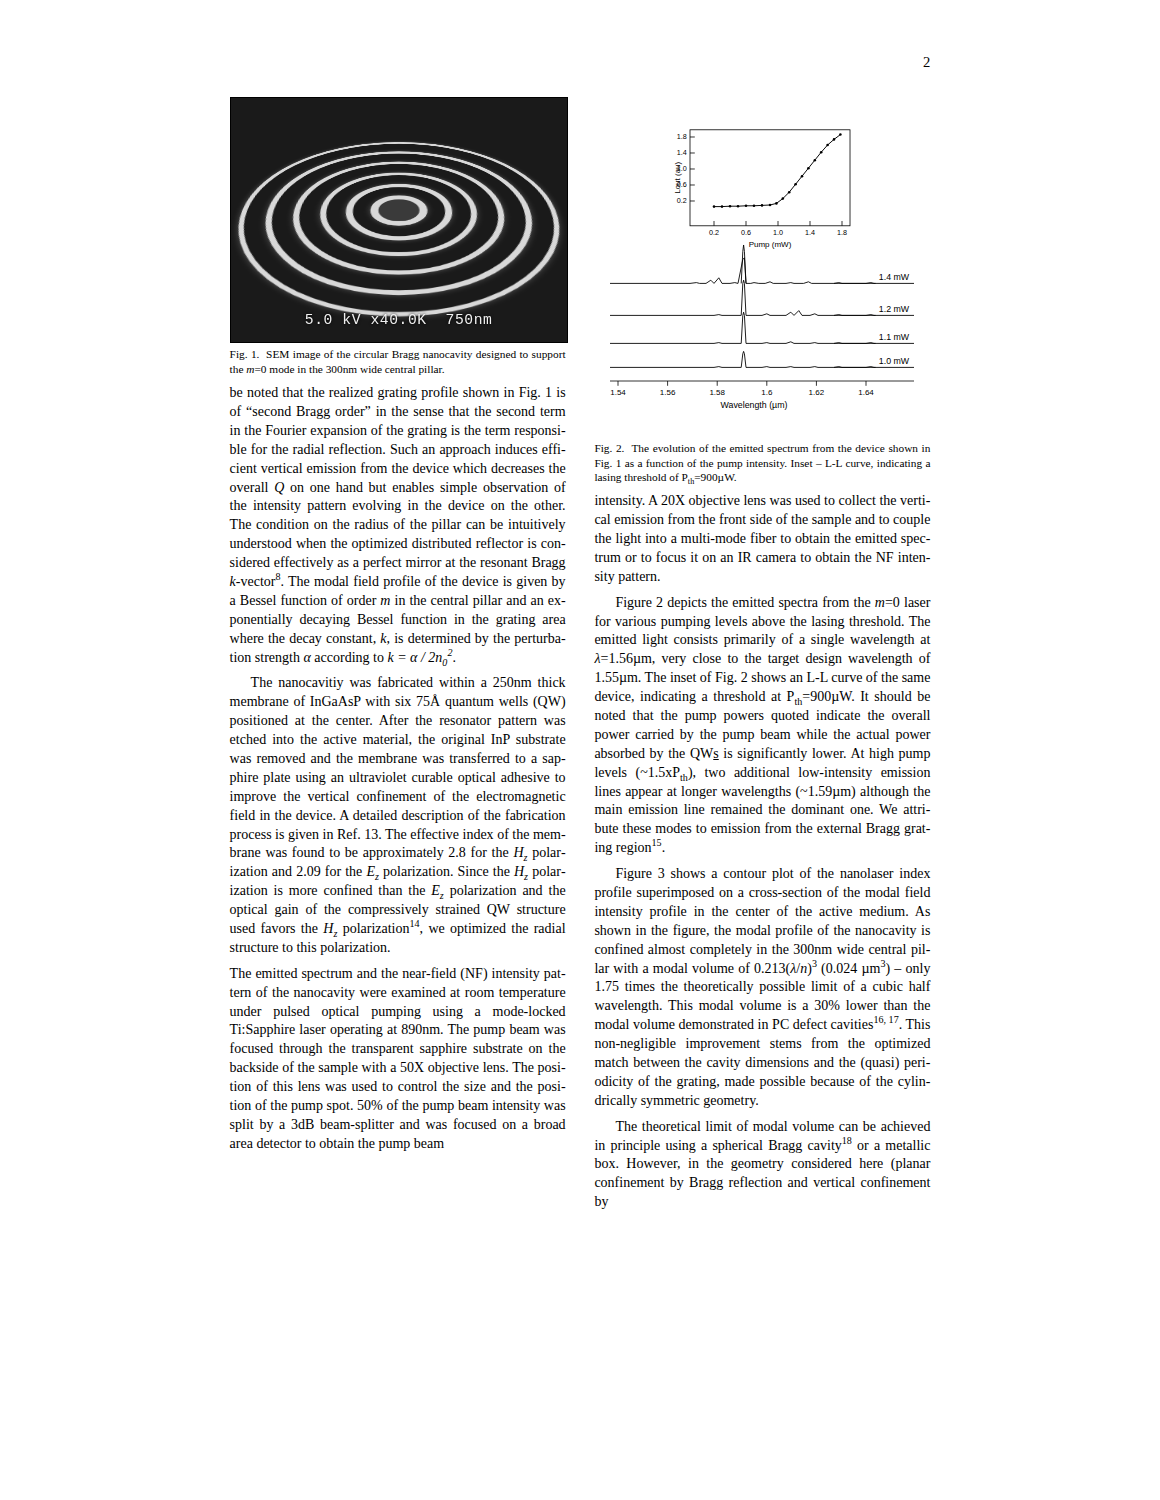2
5.0 kV x40.0K 750nm
Fig. 1. SEM image of the circular Bragg nanocavity designed to support the m=0 mode in the 300nm wide central pillar.
be noted that the realized grating profile shown in Fig. 1 is of “second Bragg order” in the sense that the second term in the Fourier expansion of the grating is the term responsible for the radial reflection. Such an approach induces efficient vertical emission from the device which decreases the overall Q on one hand but enables simple observation of the intensity pattern evolving in the device on the other. The condition on the radius of the pillar can be intuitively understood when the optimized distributed reflector is considered effectively as a perfect mirror at the resonant Bragg k-vector8. The modal field profile of the device is given by a Bessel function of order m in the central pillar and an exponentially decaying Bessel function in the grating area where the decay constant, k, is determined by the perturbation strength α according to k = α / 2n02.
The nanocavitiy was fabricated within a 250nm thick membrane of InGaAsP with six 75Å quantum wells (QW) positioned at the center. After the resonator pattern was etched into the active material, the original InP substrate was removed and the membrane was transferred to a sapphire plate using an ultraviolet curable optical adhesive to improve the vertical confinement of the electromagnetic field in the device. A detailed description of the fabrication process is given in Ref. 13. The effective index of the membrane was found to be approximately 2.8 for the Hz polarization and 2.09 for the Ez polarization. Since the Hz polarization is more confined than the Ez polarization and the optical gain of the compressively strained QW structure used favors the Hz polarization14, we optimized the radial structure to this polarization.
The emitted spectrum and the near-field (NF) intensity pattern of the nanocavity were examined at room temperature under pulsed optical pumping using a mode-locked Ti:Sapphire laser operating at 890nm. The pump beam was focused through the transparent sapphire substrate on the backside of the sample with a 50X objective lens. The position of this lens was used to control the size and the position of the pump spot. 50% of the pump beam intensity was split by a 3dB beam-splitter and was focused on a broad area detector to obtain the pump beam
1.8 1.4 1.0 0.6 0.2 0.2 0.6 1.0 1.4 1.8 Pump (mW) Lout (au) 1.4 mW 1.2 mW 1.1 mW 1.0 mW 1.54 1.56 1.58 1.6 1.62 1.64 Wavelength (µm)
Fig. 2. The evolution of the emitted spectrum from the device shown in Fig. 1 as a function of the pump intensity. Inset – L-L curve, indicating a lasing threshold of Pth=900µW.
intensity. A 20X objective lens was used to collect the vertical emission from the front side of the sample and to couple the light into a multi-mode fiber to obtain the emitted spectrum or to focus it on an IR camera to obtain the NF intensity pattern.
Figure 2 depicts the emitted spectra from the m=0 laser for various pumping levels above the lasing threshold. The emitted light consists primarily of a single wavelength at λ=1.56µm, very close to the target design wavelength of 1.55µm. The inset of Fig. 2 shows an L-L curve of the same device, indicating a threshold at Pth=900µW. It should be noted that the pump powers quoted indicate the overall power carried by the pump beam while the actual power absorbed by the QWs is significantly lower. At high pump levels (~1.5xPth), two additional low-intensity emission lines appear at longer wavelengths (~1.59µm) although the main emission line remained the dominant one. We attribute these modes to emission from the external Bragg grating region15.
Figure 3 shows a contour plot of the nanolaser index profile superimposed on a cross-section of the modal field intensity profile in the center of the active medium. As shown in the figure, the modal profile of the nanocavity is confined almost completely in the 300nm wide central pillar with a modal volume of 0.213(λ/n)3 (0.024 µm3) – only 1.75 times the theoretically possible limit of a cubic half wavelength. This modal volume is a 30% lower than the modal volume demonstrated in PC defect cavities16, 17. This non-negligible improvement stems from the optimized match between the cavity dimensions and the (quasi) periodicity of the grating, made possible because of the cylindrically symmetric geometry.
The theoretical limit of modal volume can be achieved in principle using a spherical Bragg cavity18 or a metallic box. However, in the geometry considered here (planar confinement by Bragg reflection and vertical confinement by